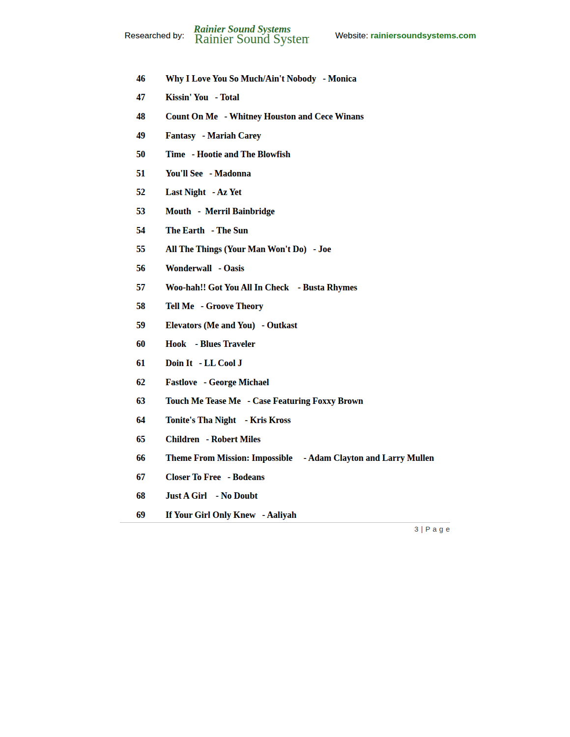Researched by: Rainier Sound Systems Rainier Sound Systems Website: rainiersoundsystems.com
46 Why I Love You So Much/Ain't Nobody - Monica
47 Kissin' You - Total
48 Count On Me - Whitney Houston and Cece Winans
49 Fantasy - Mariah Carey
50 Time - Hootie and The Blowfish
51 You'll See - Madonna
52 Last Night - Az Yet
53 Mouth - Merril Bainbridge
54 The Earth - The Sun
55 All The Things (Your Man Won't Do) - Joe
56 Wonderwall - Oasis
57 Woo-hah!! Got You All In Check - Busta Rhymes
58 Tell Me - Groove Theory
59 Elevators (Me and You) - Outkast
60 Hook - Blues Traveler
61 Doin It - LL Cool J
62 Fastlove - George Michael
63 Touch Me Tease Me - Case Featuring Foxxy Brown
64 Tonite's Tha Night - Kris Kross
65 Children - Robert Miles
66 Theme From Mission: Impossible - Adam Clayton and Larry Mullen
67 Closer To Free - Bodeans
68 Just A Girl - No Doubt
69 If Your Girl Only Knew - Aaliyah
3 | P a g e